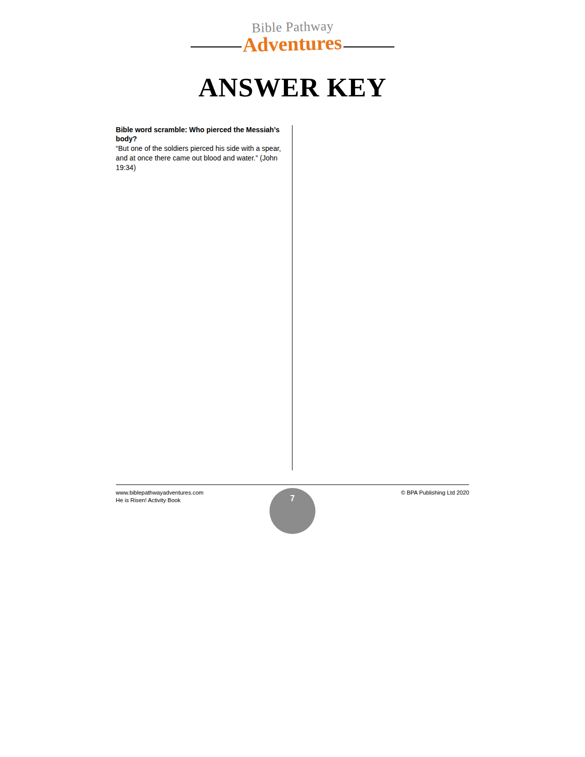Bible Pathway
Adventures
Answer Key
Bible word scramble: Who pierced the Messiah’s body?
“But one of the soldiers pierced his side with a spear, and at once there came out blood and water.” (John 19:34)
www.biblepathwayadventures.com
He is Risen! Activity Book
7
© BPA Publishing Ltd 2020